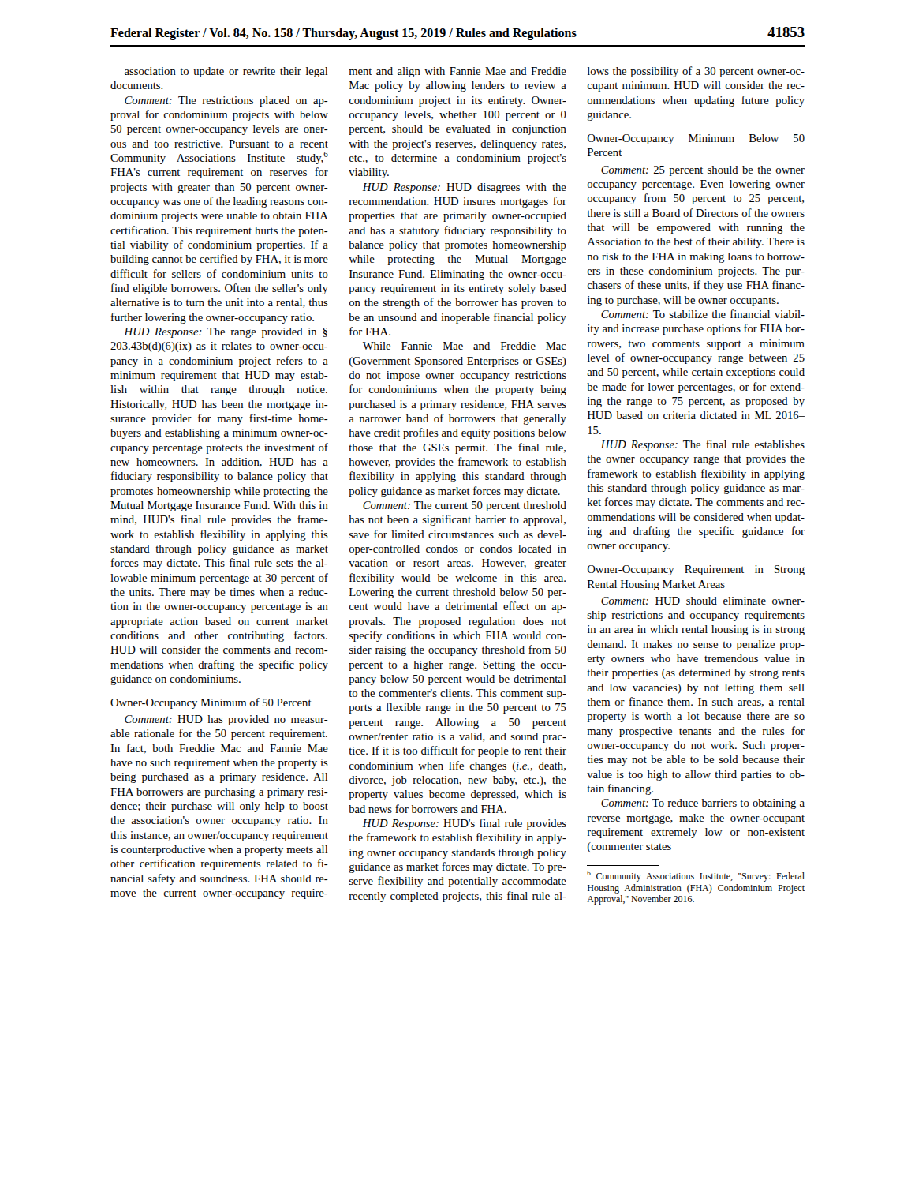Federal Register / Vol. 84, No. 158 / Thursday, August 15, 2019 / Rules and Regulations
41853
association to update or rewrite their legal documents.
Comment: The restrictions placed on approval for condominium projects with below 50 percent owner-occupancy levels are onerous and too restrictive. Pursuant to a recent Community Associations Institute study,6 FHA's current requirement on reserves for projects with greater than 50 percent owner-occupancy was one of the leading reasons condominium projects were unable to obtain FHA certification. This requirement hurts the potential viability of condominium properties. If a building cannot be certified by FHA, it is more difficult for sellers of condominium units to find eligible borrowers. Often the seller's only alternative is to turn the unit into a rental, thus further lowering the owner-occupancy ratio.
HUD Response: The range provided in § 203.43b(d)(6)(ix) as it relates to owner-occupancy in a condominium project refers to a minimum requirement that HUD may establish within that range through notice. Historically, HUD has been the mortgage insurance provider for many first-time homebuyers and establishing a minimum owner-occupancy percentage protects the investment of new homeowners. In addition, HUD has a fiduciary responsibility to balance policy that promotes homeownership while protecting the Mutual Mortgage Insurance Fund. With this in mind, HUD's final rule provides the framework to establish flexibility in applying this standard through policy guidance as market forces may dictate. This final rule sets the allowable minimum percentage at 30 percent of the units. There may be times when a reduction in the owner-occupancy percentage is an appropriate action based on current market conditions and other contributing factors. HUD will consider the comments and recommendations when drafting the specific policy guidance on condominiums.
Owner-Occupancy Minimum of 50 Percent
Comment: HUD has provided no measurable rationale for the 50 percent requirement. In fact, both Freddie Mac and Fannie Mae have no such requirement when the property is being purchased as a primary residence. All FHA borrowers are purchasing a primary residence; their purchase will only help to boost the association's owner occupancy ratio. In this instance, an owner/occupancy requirement is counterproductive when a property meets all other certification requirements related to financial safety and soundness. FHA should remove the current owner-occupancy requirement and align with Fannie Mae and Freddie Mac policy by allowing lenders to review a condominium project in its entirety. Owner-occupancy levels, whether 100 percent or 0 percent, should be evaluated in conjunction with the project's reserves, delinquency rates, etc., to determine a condominium project's viability.
HUD Response: HUD disagrees with the recommendation. HUD insures mortgages for properties that are primarily owner-occupied and has a statutory fiduciary responsibility to balance policy that promotes homeownership while protecting the Mutual Mortgage Insurance Fund. Eliminating the owner-occupancy requirement in its entirety solely based on the strength of the borrower has proven to be an unsound and inoperable financial policy for FHA.
While Fannie Mae and Freddie Mac (Government Sponsored Enterprises or GSEs) do not impose owner occupancy restrictions for condominiums when the property being purchased is a primary residence, FHA serves a narrower band of borrowers that generally have credit profiles and equity positions below those that the GSEs permit. The final rule, however, provides the framework to establish flexibility in applying this standard through policy guidance as market forces may dictate.
Comment: The current 50 percent threshold has not been a significant barrier to approval, save for limited circumstances such as developer-controlled condos or condos located in vacation or resort areas. However, greater flexibility would be welcome in this area. Lowering the current threshold below 50 percent would have a detrimental effect on approvals. The proposed regulation does not specify conditions in which FHA would consider raising the occupancy threshold from 50 percent to a higher range. Setting the occupancy below 50 percent would be detrimental to the commenter's clients. This comment supports a flexible range in the 50 percent to 75 percent range. Allowing a 50 percent owner/renter ratio is a valid, and sound practice. If it is too difficult for people to rent their condominium when life changes (i.e., death, divorce, job relocation, new baby, etc.), the property values become depressed, which is bad news for borrowers and FHA.
HUD Response: HUD's final rule provides the framework to establish flexibility in applying owner occupancy standards through policy guidance as market forces may dictate. To preserve flexibility and potentially accommodate recently completed projects, this final rule allows the possibility of a 30 percent owner-occupant minimum. HUD will consider the recommendations when updating future policy guidance.
Owner-Occupancy Minimum Below 50 Percent
Comment: 25 percent should be the owner occupancy percentage. Even lowering owner occupancy from 50 percent to 25 percent, there is still a Board of Directors of the owners that will be empowered with running the Association to the best of their ability. There is no risk to the FHA in making loans to borrowers in these condominium projects. The purchasers of these units, if they use FHA financing to purchase, will be owner occupants.
Comment: To stabilize the financial viability and increase purchase options for FHA borrowers, two comments support a minimum level of owner-occupancy range between 25 and 50 percent, while certain exceptions could be made for lower percentages, or for extending the range to 75 percent, as proposed by HUD based on criteria dictated in ML 2016–15.
HUD Response: The final rule establishes the owner occupancy range that provides the framework to establish flexibility in applying this standard through policy guidance as market forces may dictate. The comments and recommendations will be considered when updating and drafting the specific guidance for owner occupancy.
Owner-Occupancy Requirement in Strong Rental Housing Market Areas
Comment: HUD should eliminate ownership restrictions and occupancy requirements in an area in which rental housing is in strong demand. It makes no sense to penalize property owners who have tremendous value in their properties (as determined by strong rents and low vacancies) by not letting them sell them or finance them. In such areas, a rental property is worth a lot because there are so many prospective tenants and the rules for owner-occupancy do not work. Such properties may not be able to be sold because their value is too high to allow third parties to obtain financing.
Comment: To reduce barriers to obtaining a reverse mortgage, make the owner-occupant requirement extremely low or non-existent (commenter states
6 Community Associations Institute, ''Survey: Federal Housing Administration (FHA) Condominium Project Approval,'' November 2016.